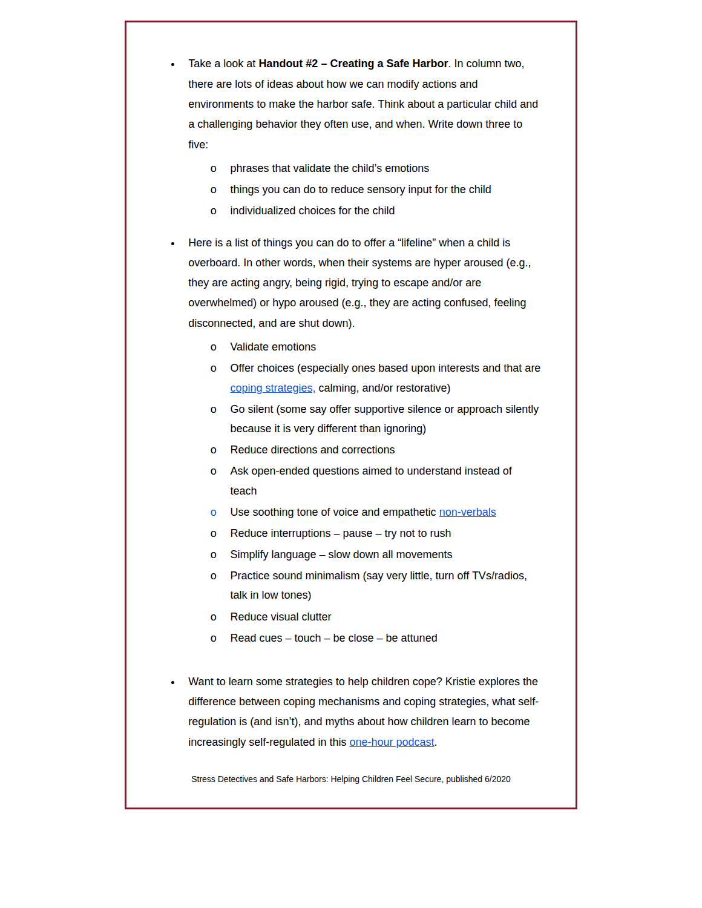Take a look at Handout #2 – Creating a Safe Harbor. In column two, there are lots of ideas about how we can modify actions and environments to make the harbor safe. Think about a particular child and a challenging behavior they often use, and when. Write down three to five:
phrases that validate the child’s emotions
things you can do to reduce sensory input for the child
individualized choices for the child
Here is a list of things you can do to offer a “lifeline” when a child is overboard. In other words, when their systems are hyper aroused (e.g., they are acting angry, being rigid, trying to escape and/or are overwhelmed) or hypo aroused (e.g., they are acting confused, feeling disconnected, and are shut down).
Validate emotions
Offer choices (especially ones based upon interests and that are coping strategies, calming, and/or restorative)
Go silent (some say offer supportive silence or approach silently because it is very different than ignoring)
Reduce directions and corrections
Ask open-ended questions aimed to understand instead of teach
Use soothing tone of voice and empathetic non-verbals
Reduce interruptions – pause – try not to rush
Simplify language – slow down all movements
Practice sound minimalism (say very little, turn off TVs/radios, talk in low tones)
Reduce visual clutter
Read cues – touch – be close – be attuned
Want to learn some strategies to help children cope? Kristie explores the difference between coping mechanisms and coping strategies, what self-regulation is (and isn’t), and myths about how children learn to become increasingly self-regulated in this one-hour podcast.
Stress Detectives and Safe Harbors: Helping Children Feel Secure, published 6/2020